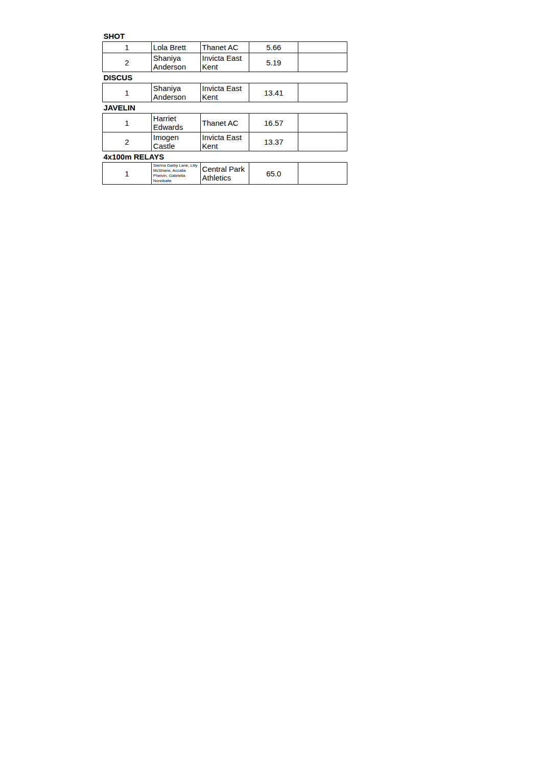| SHOT |
| 1 | Lola Brett | Thanet AC | 5.66 | |
| 2 | Shaniya Anderson | Invicta East Kent | 5.19 | |
| DISCUS |
| 1 | Shaniya Anderson | Invicta East Kent | 13.41 | |
| JAVELIN |
| 1 | Harriet Edwards | Thanet AC | 16.57 | |
| 2 | Imogen Castle | Invicta East Kent | 13.37 | |
| 4x100m RELAYS |
| 1 | Sienna Darby Lane, Lilly McShane, Accalia Phelvin, Gabriella Noreikaite | Central Park Athletics | 65.0 | |